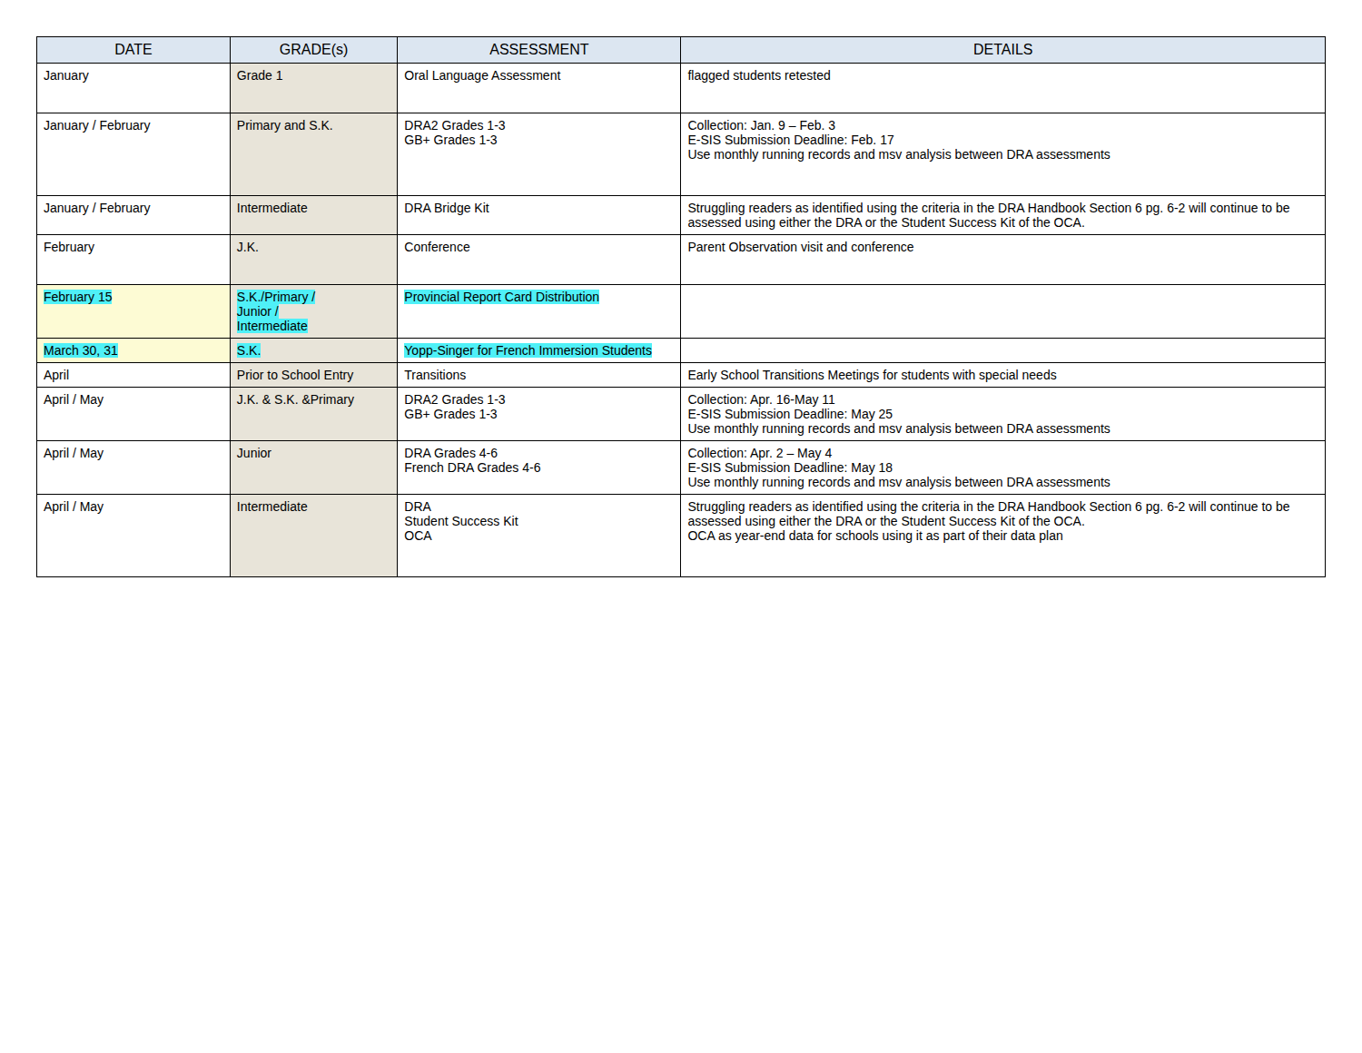| DATE | GRADE(s) | ASSESSMENT | DETAILS |
| --- | --- | --- | --- |
| January | Grade 1 | Oral Language Assessment | flagged students retested |
| January / February | Primary and S.K. | DRA2 Grades 1-3 GB+ Grades 1-3 | Collection: Jan. 9 – Feb. 3 E-SIS Submission Deadline: Feb. 17 Use monthly running records and msv analysis between DRA assessments |
| January / February | Intermediate | DRA Bridge Kit | Struggling readers as identified using the criteria in the DRA Handbook Section 6 pg. 6-2 will continue to be assessed using either the DRA or the Student Success Kit of the OCA. |
| February | J.K. | Conference | Parent Observation visit and conference |
| February 15 | S.K./Primary / Junior / Intermediate | Provincial Report Card Distribution | |
| March 30, 31 | S.K. | Yopp-Singer for French Immersion Students | |
| April | Prior to School Entry | Transitions | Early School Transitions Meetings for students with special needs |
| April / May | J.K. & S.K. &Primary | DRA2 Grades 1-3 GB+ Grades 1-3 | Collection: Apr. 16-May 11 E-SIS Submission Deadline: May 25 Use monthly running records and msv analysis between DRA assessments |
| April / May | Junior | DRA Grades 4-6 French DRA Grades 4-6 | Collection: Apr. 2 – May 4 E-SIS Submission Deadline: May 18 Use monthly running records and msv analysis between DRA assessments |
| April / May | Intermediate | DRA Student Success Kit OCA | Struggling readers as identified using the criteria in the DRA Handbook Section 6 pg. 6-2 will continue to be assessed using either the DRA or the Student Success Kit of the OCA. OCA as year-end data for schools using it as part of their data plan |